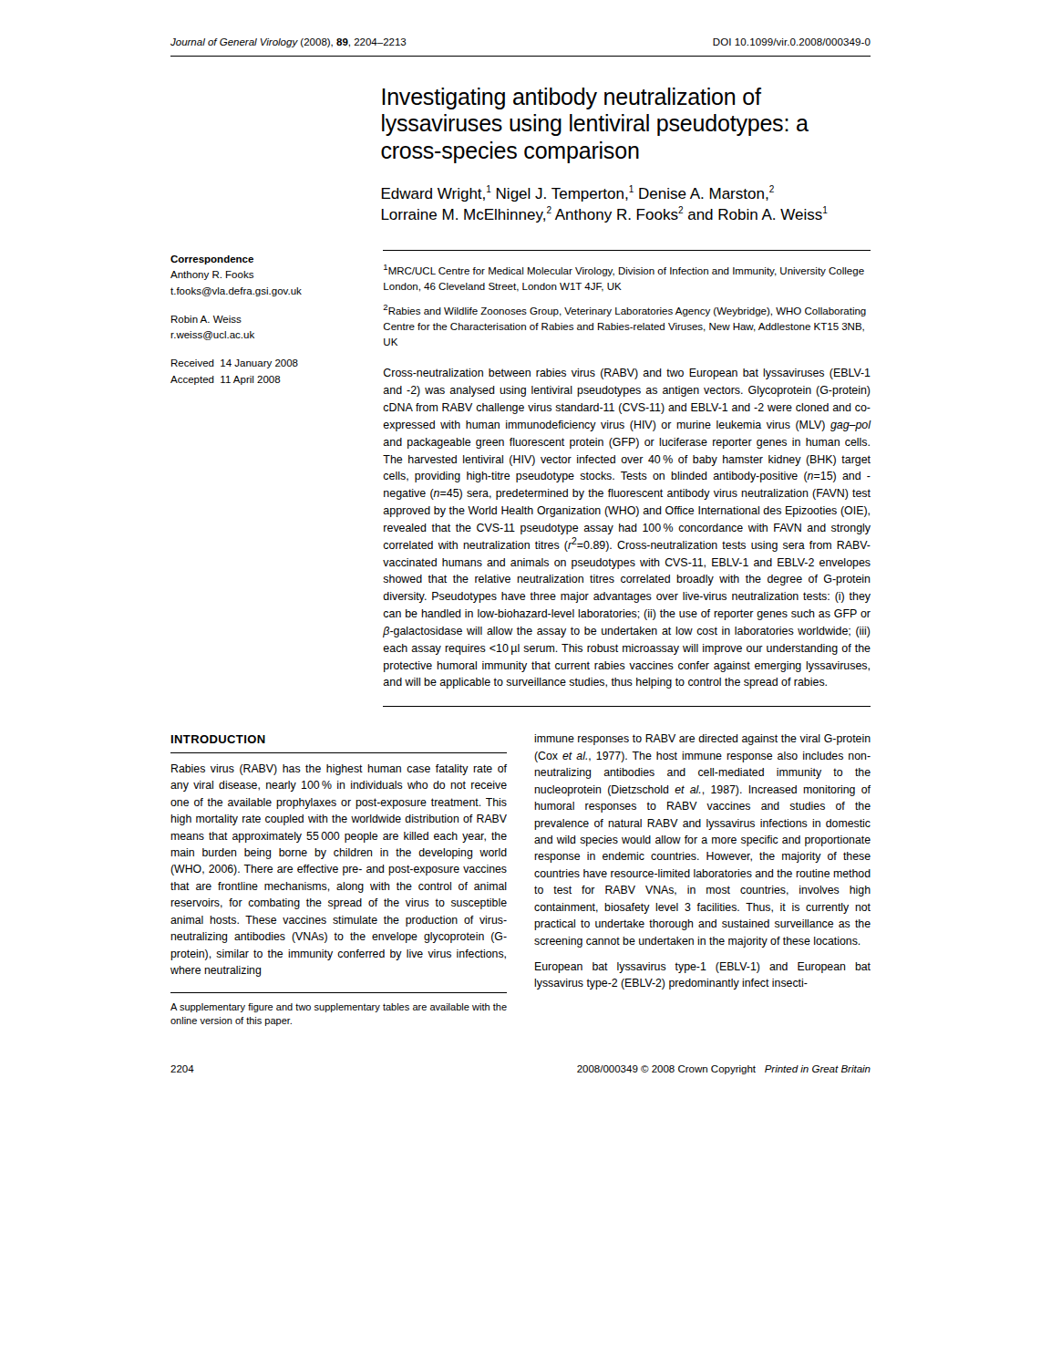Journal of General Virology (2008), 89, 2204–2213
DOI 10.1099/vir.0.2008/000349-0
Investigating antibody neutralization of lyssaviruses using lentiviral pseudotypes: a cross-species comparison
Edward Wright,1 Nigel J. Temperton,1 Denise A. Marston,2
Lorraine M. McElhinney,2 Anthony R. Fooks2 and Robin A. Weiss1
Correspondence
Anthony R. Fooks
t.fooks@vla.defra.gsi.gov.uk
Robin A. Weiss
r.weiss@ucl.ac.uk
Received 14 January 2008
Accepted 11 April 2008
1MRC/UCL Centre for Medical Molecular Virology, Division of Infection and Immunity, University College London, 46 Cleveland Street, London W1T 4JF, UK
2Rabies and Wildlife Zoonoses Group, Veterinary Laboratories Agency (Weybridge), WHO Collaborating Centre for the Characterisation of Rabies and Rabies-related Viruses, New Haw, Addlestone KT15 3NB, UK
Cross-neutralization between rabies virus (RABV) and two European bat lyssaviruses (EBLV-1 and -2) was analysed using lentiviral pseudotypes as antigen vectors. Glycoprotein (G-protein) cDNA from RABV challenge virus standard-11 (CVS-11) and EBLV-1 and -2 were cloned and co-expressed with human immunodeficiency virus (HIV) or murine leukemia virus (MLV) gag–pol and packageable green fluorescent protein (GFP) or luciferase reporter genes in human cells. The harvested lentiviral (HIV) vector infected over 40 % of baby hamster kidney (BHK) target cells, providing high-titre pseudotype stocks. Tests on blinded antibody-positive (n=15) and -negative (n=45) sera, predetermined by the fluorescent antibody virus neutralization (FAVN) test approved by the World Health Organization (WHO) and Office International des Epizooties (OIE), revealed that the CVS-11 pseudotype assay had 100 % concordance with FAVN and strongly correlated with neutralization titres (r2=0.89). Cross-neutralization tests using sera from RABV-vaccinated humans and animals on pseudotypes with CVS-11, EBLV-1 and EBLV-2 envelopes showed that the relative neutralization titres correlated broadly with the degree of G-protein diversity. Pseudotypes have three major advantages over live-virus neutralization tests: (i) they can be handled in low-biohazard-level laboratories; (ii) the use of reporter genes such as GFP or β-galactosidase will allow the assay to be undertaken at low cost in laboratories worldwide; (iii) each assay requires <10 µl serum. This robust microassay will improve our understanding of the protective humoral immunity that current rabies vaccines confer against emerging lyssaviruses, and will be applicable to surveillance studies, thus helping to control the spread of rabies.
INTRODUCTION
Rabies virus (RABV) has the highest human case fatality rate of any viral disease, nearly 100 % in individuals who do not receive one of the available prophylaxes or post-exposure treatment. This high mortality rate coupled with the worldwide distribution of RABV means that approximately 55 000 people are killed each year, the main burden being borne by children in the developing world (WHO, 2006). There are effective pre- and post-exposure vaccines that are frontline mechanisms, along with the control of animal reservoirs, for combating the spread of the virus to susceptible animal hosts. These vaccines stimulate the production of virus-neutralizing antibodies (VNAs) to the envelope glycoprotein (G-protein), similar to the immunity conferred by live virus infections, where neutralizing
A supplementary figure and two supplementary tables are available with the online version of this paper.
immune responses to RABV are directed against the viral G-protein (Cox et al., 1977). The host immune response also includes non-neutralizing antibodies and cell-mediated immunity to the nucleoprotein (Dietzschold et al., 1987). Increased monitoring of humoral responses to RABV vaccines and studies of the prevalence of natural RABV and lyssavirus infections in domestic and wild species would allow for a more specific and proportionate response in endemic countries. However, the majority of these countries have resource-limited laboratories and the routine method to test for RABV VNAs, in most countries, involves high containment, biosafety level 3 facilities. Thus, it is currently not practical to undertake thorough and sustained surveillance as the screening cannot be undertaken in the majority of these locations.
European bat lyssavirus type-1 (EBLV-1) and European bat lyssavirus type-2 (EBLV-2) predominantly infect insecti-
2204
2008/000349 © 2008 Crown Copyright Printed in Great Britain